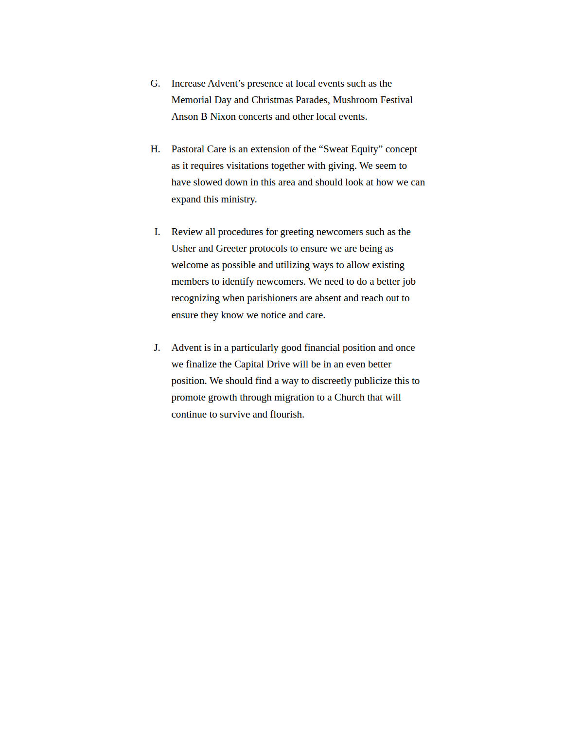Increase Advent’s presence at local events such as the Memorial Day and Christmas Parades, Mushroom Festival Anson B Nixon concerts and other local events.
Pastoral Care is an extension of the “Sweat Equity” concept as it requires visitations together with giving. We seem to have slowed down in this area and should look at how we can expand this ministry.
Review all procedures for greeting newcomers such as the Usher and Greeter protocols to ensure we are being as welcome as possible and utilizing ways to allow existing members to identify newcomers. We need to do a better job recognizing when parishioners are absent and reach out to ensure they know we notice and care.
Advent is in a particularly good financial position and once we finalize the Capital Drive will be in an even better position. We should find a way to discreetly publicize this to promote growth through migration to a Church that will continue to survive and flourish.